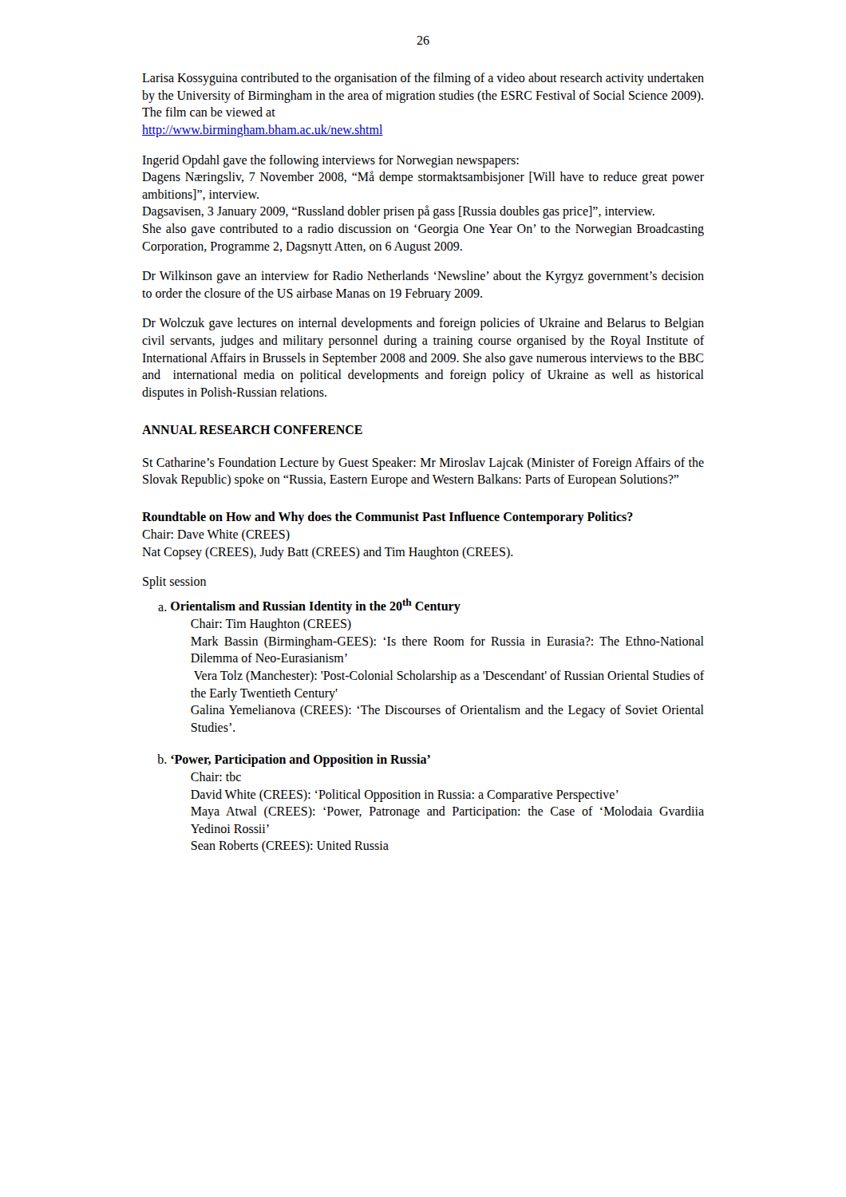26
Larisa Kossyguina contributed to the organisation of the filming of a video about research activity undertaken by the University of Birmingham in the area of migration studies (the ESRC Festival of Social Science 2009). The film can be viewed at
http://www.birmingham.bham.ac.uk/new.shtml
Ingerid Opdahl gave the following interviews for Norwegian newspapers:
Dagens Næringsliv, 7 November 2008, “Må dempe stormaktsambisjoner [Will have to reduce great power ambitions]”, interview.
Dagsavisen, 3 January 2009, “Russland dobler prisen på gass [Russia doubles gas price]”, interview.
She also gave contributed to a radio discussion on ‘Georgia One Year On’ to the Norwegian Broadcasting Corporation, Programme 2, Dagsnytt Atten, on 6 August 2009.
Dr Wilkinson gave an interview for Radio Netherlands ‘Newsline’ about the Kyrgyz government’s decision to order the closure of the US airbase Manas on 19 February 2009.
Dr Wolczuk gave lectures on internal developments and foreign policies of Ukraine and Belarus to Belgian civil servants, judges and military personnel during a training course organised by the Royal Institute of International Affairs in Brussels in September 2008 and 2009. She also gave numerous interviews to the BBC and international media on political developments and foreign policy of Ukraine as well as historical disputes in Polish-Russian relations.
Annual Research Conference
St Catharine’s Foundation Lecture by Guest Speaker: Mr Miroslav Lajcak (Minister of Foreign Affairs of the Slovak Republic) spoke on “Russia, Eastern Europe and Western Balkans: Parts of European Solutions?”
Roundtable on How and Why does the Communist Past Influence Contemporary Politics?
Chair: Dave White (CREES)
Nat Copsey (CREES), Judy Batt (CREES) and Tim Haughton (CREES).
Split session
Orientalism and Russian Identity in the 20th Century
Chair: Tim Haughton (CREES)
Mark Bassin (Birmingham-GEES): ‘Is there Room for Russia in Eurasia?: The Ethno-National Dilemma of Neo-Eurasianism’
Vera Tolz (Manchester): 'Post-Colonial Scholarship as a 'Descendant' of Russian Oriental Studies of the Early Twentieth Century'
Galina Yemelianova (CREES): ‘The Discourses of Orientalism and the Legacy of Soviet Oriental Studies’.
‘Power, Participation and Opposition in Russia’
Chair: tbc
David White (CREES): ‘Political Opposition in Russia: a Comparative Perspective’
Maya Atwal (CREES): ‘Power, Patronage and Participation: the Case of ‘Molodaia Gvardiia Yedinoi Rossii’
Sean Roberts (CREES): United Russia